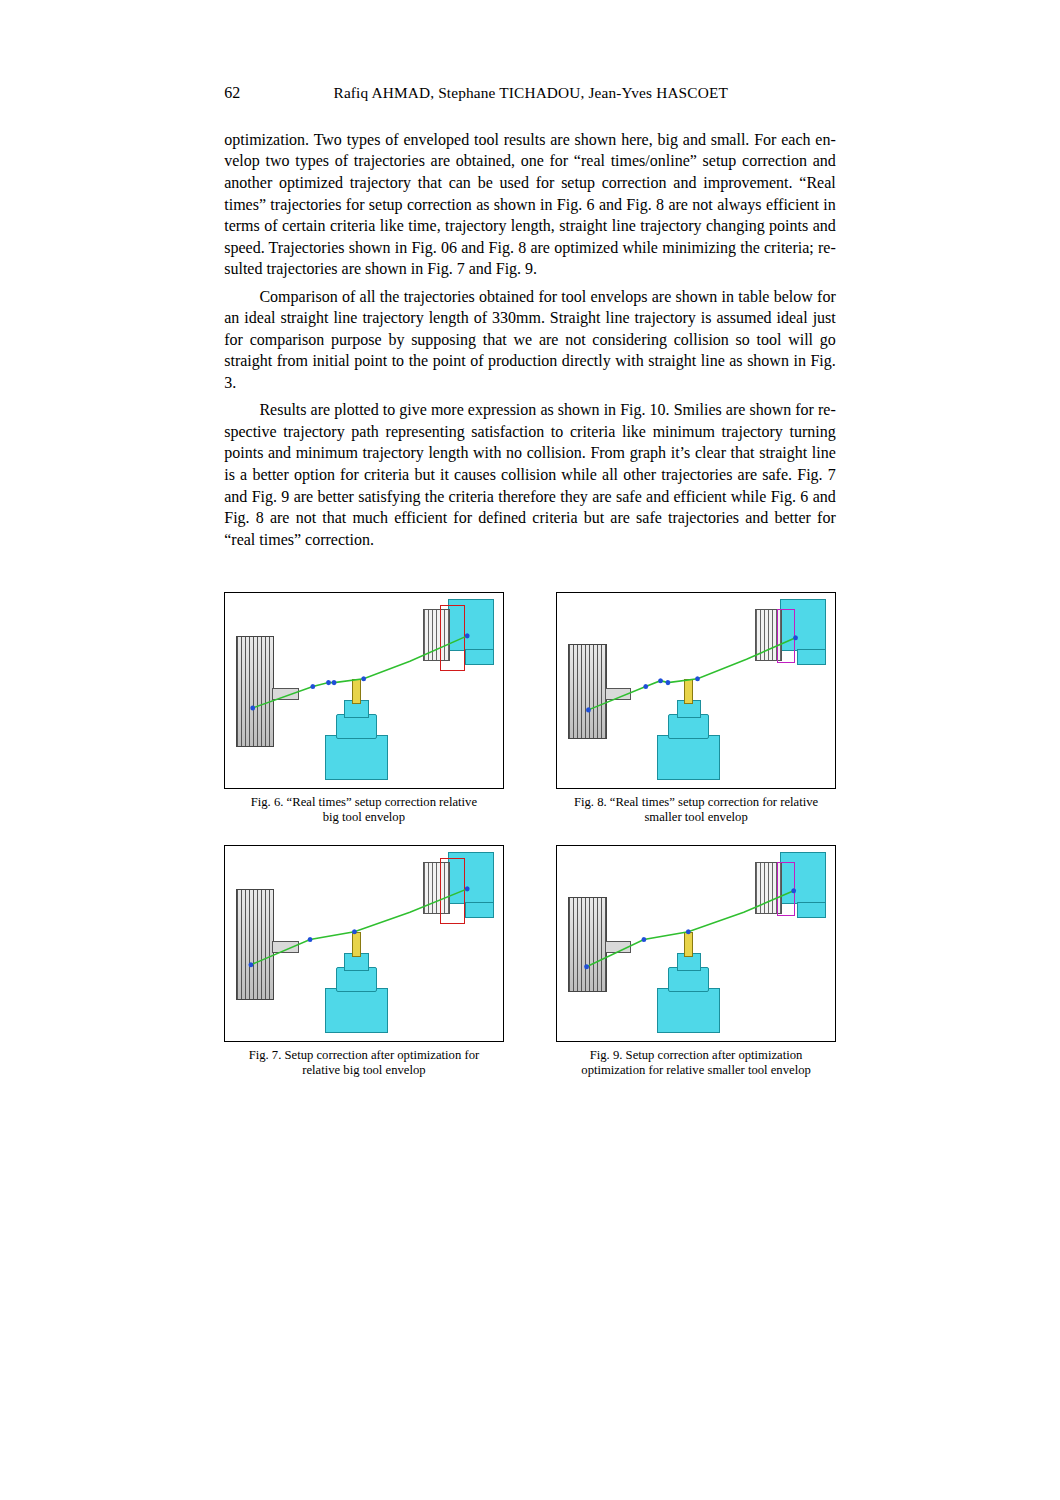62
Rafiq AHMAD, Stephane TICHADOU, Jean-Yves HASCOET
optimization. Two types of enveloped tool results are shown here, big and small. For each envelop two types of trajectories are obtained, one for “real times/online” setup correction and another optimized trajectory that can be used for setup correction and improvement. “Real times” trajectories for setup correction as shown in Fig. 6 and Fig. 8 are not always efficient in terms of certain criteria like time, trajectory length, straight line trajectory changing points and speed. Trajectories shown in Fig. 06 and Fig. 8 are optimized while minimizing the criteria; resulted trajectories are shown in Fig. 7 and Fig. 9.
Comparison of all the trajectories obtained for tool envelops are shown in table below for an ideal straight line trajectory length of 330mm. Straight line trajectory is assumed ideal just for comparison purpose by supposing that we are not considering collision so tool will go straight from initial point to the point of production directly with straight line as shown in Fig. 3.
Results are plotted to give more expression as shown in Fig. 10. Smilies are shown for respective trajectory path representing satisfaction to criteria like minimum trajectory turning points and minimum trajectory length with no collision. From graph it’s clear that straight line is a better option for criteria but it causes collision while all other trajectories are safe. Fig. 7 and Fig. 9 are better satisfying the criteria therefore they are safe and efficient while Fig. 6 and Fig. 8 are not that much efficient for defined criteria but are safe trajectories and better for “real times” correction.
Fig. 6. “Real times” setup correction relative
big tool envelop
Fig. 8. “Real times” setup correction for relative
smaller tool envelop
Fig. 7. Setup correction after optimization for
relative big tool envelop
Fig. 9. Setup correction after optimization
optimization for relative smaller tool envelop